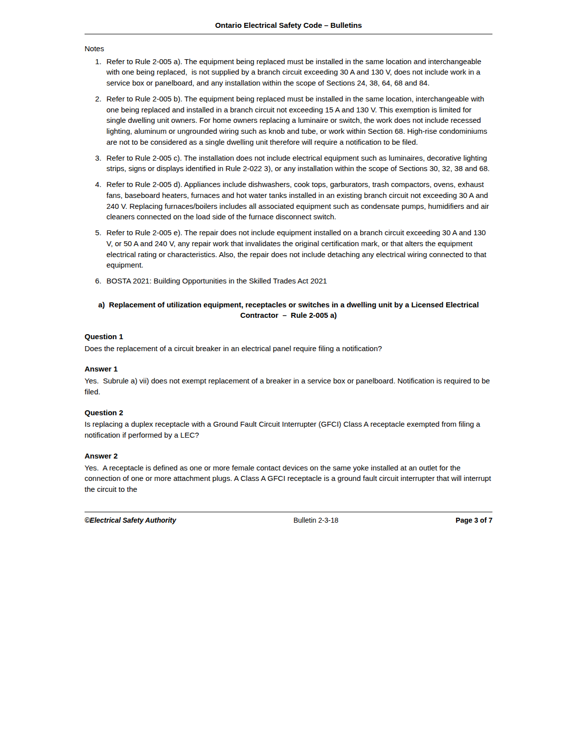Ontario Electrical Safety Code – Bulletins
Notes
Refer to Rule 2-005 a). The equipment being replaced must be installed in the same location and interchangeable with one being replaced, is not supplied by a branch circuit exceeding 30 A and 130 V, does not include work in a service box or panelboard, and any installation within the scope of Sections 24, 38, 64, 68 and 84.
Refer to Rule 2-005 b). The equipment being replaced must be installed in the same location, interchangeable with one being replaced and installed in a branch circuit not exceeding 15 A and 130 V. This exemption is limited for single dwelling unit owners. For home owners replacing a luminaire or switch, the work does not include recessed lighting, aluminum or ungrounded wiring such as knob and tube, or work within Section 68. High-rise condominiums are not to be considered as a single dwelling unit therefore will require a notification to be filed.
Refer to Rule 2-005 c). The installation does not include electrical equipment such as luminaires, decorative lighting strips, signs or displays identified in Rule 2-022 3), or any installation within the scope of Sections 30, 32, 38 and 68.
Refer to Rule 2-005 d). Appliances include dishwashers, cook tops, garburators, trash compactors, ovens, exhaust fans, baseboard heaters, furnaces and hot water tanks installed in an existing branch circuit not exceeding 30 A and 240 V. Replacing furnaces/boilers includes all associated equipment such as condensate pumps, humidifiers and air cleaners connected on the load side of the furnace disconnect switch.
Refer to Rule 2-005 e). The repair does not include equipment installed on a branch circuit exceeding 30 A and 130 V, or 50 A and 240 V, any repair work that invalidates the original certification mark, or that alters the equipment electrical rating or characteristics. Also, the repair does not include detaching any electrical wiring connected to that equipment.
BOSTA 2021: Building Opportunities in the Skilled Trades Act 2021
a) Replacement of utilization equipment, receptacles or switches in a dwelling unit by a Licensed Electrical Contractor – Rule 2-005 a)
Question 1
Does the replacement of a circuit breaker in an electrical panel require filing a notification?
Answer 1
Yes. Subrule a) vii) does not exempt replacement of a breaker in a service box or panelboard. Notification is required to be filed.
Question 2
Is replacing a duplex receptacle with a Ground Fault Circuit Interrupter (GFCI) Class A receptacle exempted from filing a notification if performed by a LEC?
Answer 2
Yes. A receptacle is defined as one or more female contact devices on the same yoke installed at an outlet for the connection of one or more attachment plugs. A Class A GFCI receptacle is a ground fault circuit interrupter that will interrupt the circuit to the
©Electrical Safety Authority Bulletin 2-3-18 Page 3 of 7